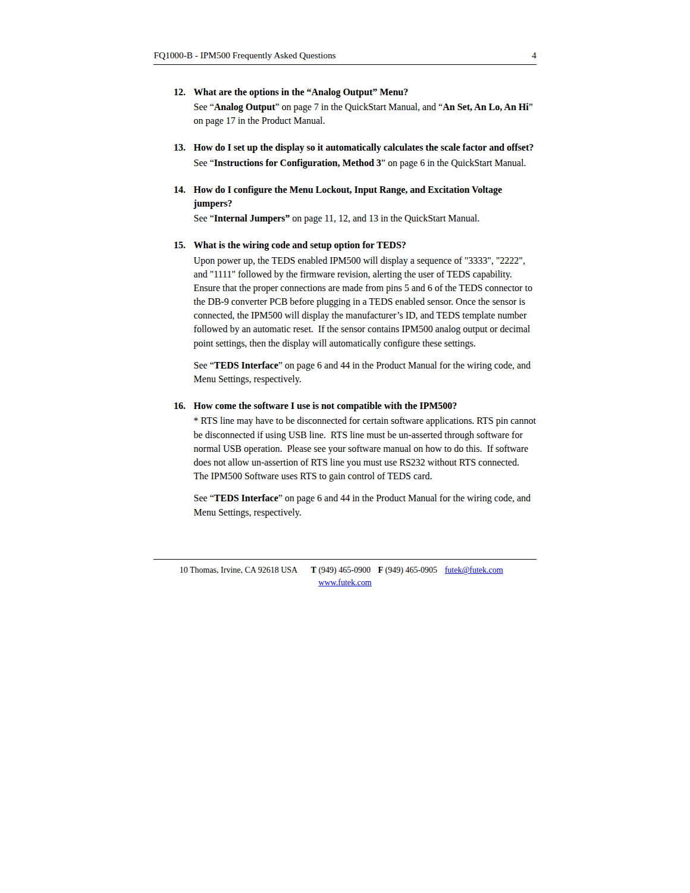FQ1000-B - IPM500 Frequently Asked Questions
4
What are the options in the “Analog Output” Menu?
See “Analog Output” on page 7 in the QuickStart Manual, and “An Set, An Lo, An Hi” on page 17 in the Product Manual.
How do I set up the display so it automatically calculates the scale factor and offset?
See “Instructions for Configuration, Method 3” on page 6 in the QuickStart Manual.
How do I configure the Menu Lockout, Input Range, and Excitation Voltage jumpers?
See “Internal Jumpers” on page 11, 12, and 13 in the QuickStart Manual.
What is the wiring code and setup option for TEDS?
Upon power up, the TEDS enabled IPM500 will display a sequence of "3333", "2222", and "1111" followed by the firmware revision, alerting the user of TEDS capability. Ensure that the proper connections are made from pins 5 and 6 of the TEDS connector to the DB-9 converter PCB before plugging in a TEDS enabled sensor. Once the sensor is connected, the IPM500 will display the manufacturer’s ID, and TEDS template number followed by an automatic reset. If the sensor contains IPM500 analog output or decimal point settings, then the display will automatically configure these settings.
See “TEDS Interface” on page 6 and 44 in the Product Manual for the wiring code, and Menu Settings, respectively.
How come the software I use is not compatible with the IPM500?
* RTS line may have to be disconnected for certain software applications. RTS pin cannot be disconnected if using USB line. RTS line must be un-asserted through software for normal USB operation. Please see your software manual on how to do this. If software does not allow un-assertion of RTS line you must use RS232 without RTS connected. The IPM500 Software uses RTS to gain control of TEDS card.
See “TEDS Interface” on page 6 and 44 in the Product Manual for the wiring code, and Menu Settings, respectively.
10 Thomas, Irvine, CA 92618 USA T (949) 465-0900 F (949) 465-0905 futek@futek.com www.futek.com